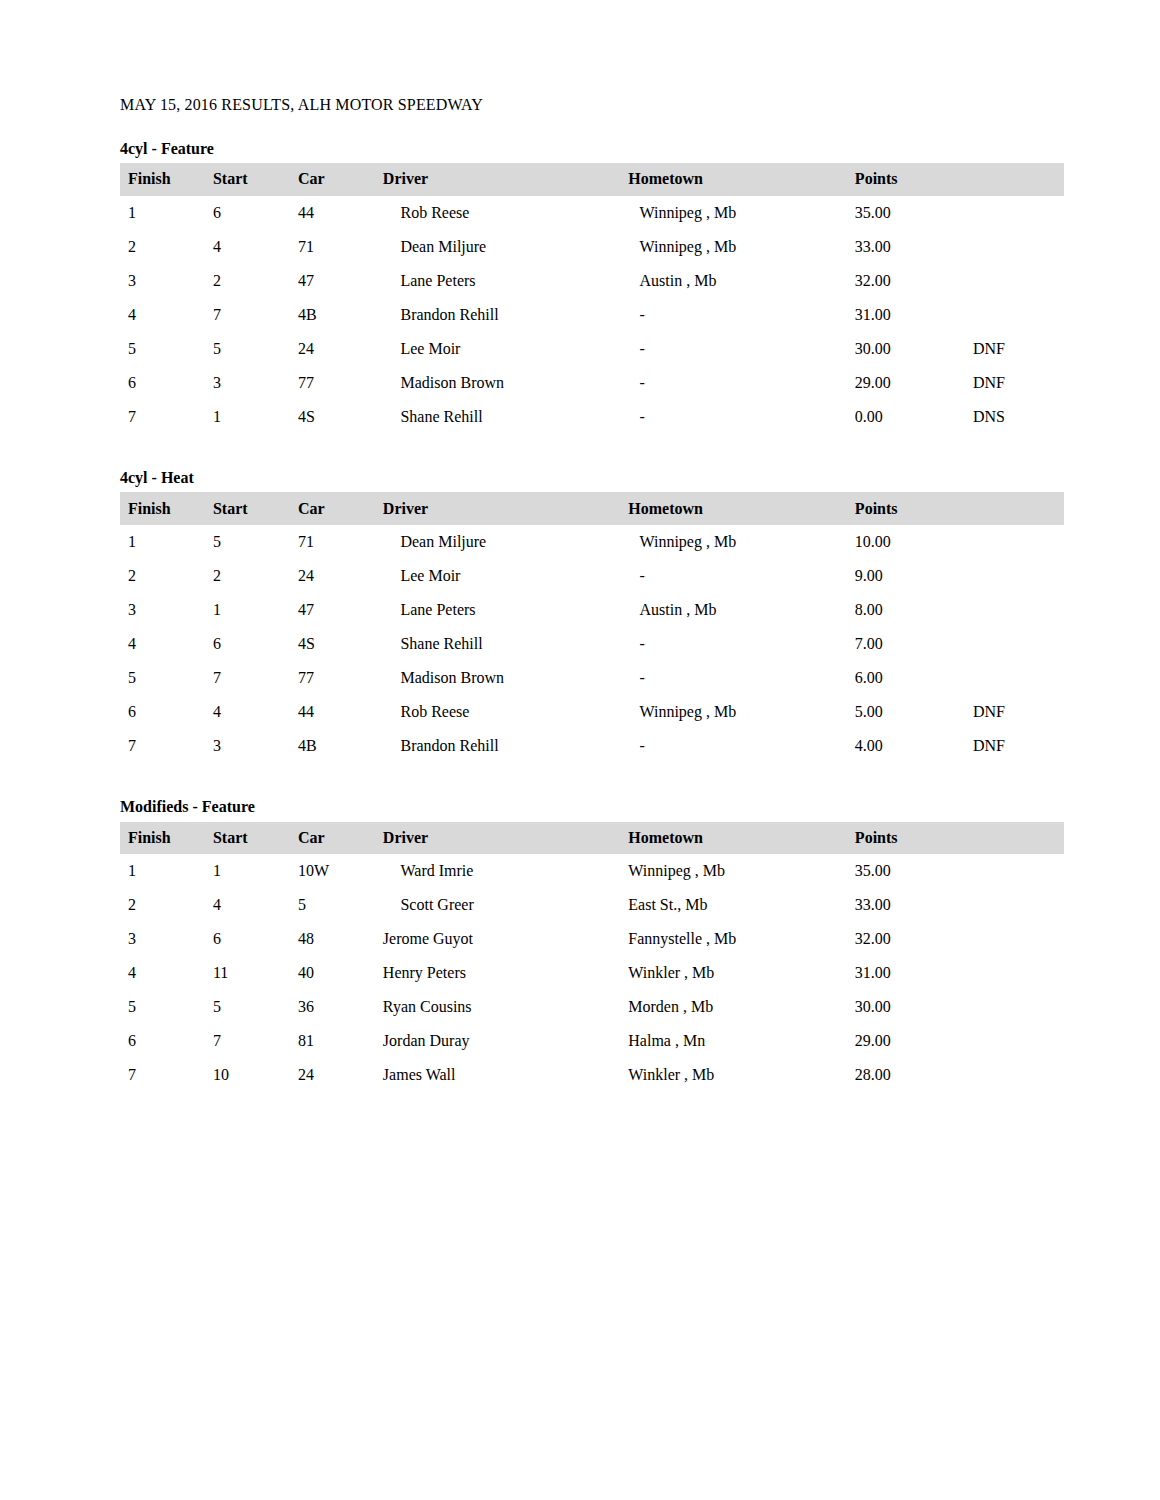MAY 15, 2016 RESULTS, ALH MOTOR SPEEDWAY
4cyl - Feature
| Finish | Start | Car | Driver | Hometown | Points | |
| --- | --- | --- | --- | --- | --- | --- |
| 1 | 6 | 44 | Rob Reese | Winnipeg , Mb | 35.00 | |
| 2 | 4 | 71 | Dean Miljure | Winnipeg , Mb | 33.00 | |
| 3 | 2 | 47 | Lane Peters | Austin , Mb | 32.00 | |
| 4 | 7 | 4B | Brandon Rehill | - | 31.00 | |
| 5 | 5 | 24 | Lee Moir | - | 30.00 | DNF |
| 6 | 3 | 77 | Madison Brown | - | 29.00 | DNF |
| 7 | 1 | 4S | Shane Rehill | - | 0.00 | DNS |
4cyl - Heat
| Finish | Start | Car | Driver | Hometown | Points | |
| --- | --- | --- | --- | --- | --- | --- |
| 1 | 5 | 71 | Dean Miljure | Winnipeg , Mb | 10.00 | |
| 2 | 2 | 24 | Lee Moir | - | 9.00 | |
| 3 | 1 | 47 | Lane Peters | Austin , Mb | 8.00 | |
| 4 | 6 | 4S | Shane Rehill | - | 7.00 | |
| 5 | 7 | 77 | Madison Brown | - | 6.00 | |
| 6 | 4 | 44 | Rob Reese | Winnipeg , Mb | 5.00 | DNF |
| 7 | 3 | 4B | Brandon Rehill | - | 4.00 | DNF |
Modifieds - Feature
| Finish | Start | Car | Driver | Hometown | Points | |
| --- | --- | --- | --- | --- | --- | --- |
| 1 | 1 | 10W | Ward Imrie | Winnipeg , Mb | 35.00 | |
| 2 | 4 | 5 | Scott Greer | East St., Mb | 33.00 | |
| 3 | 6 | 48 | Jerome Guyot | Fannystelle , Mb | 32.00 | |
| 4 | 11 | 40 | Henry Peters | Winkler , Mb | 31.00 | |
| 5 | 5 | 36 | Ryan Cousins | Morden , Mb | 30.00 | |
| 6 | 7 | 81 | Jordan Duray | Halma , Mn | 29.00 | |
| 7 | 10 | 24 | James Wall | Winkler , Mb | 28.00 | |